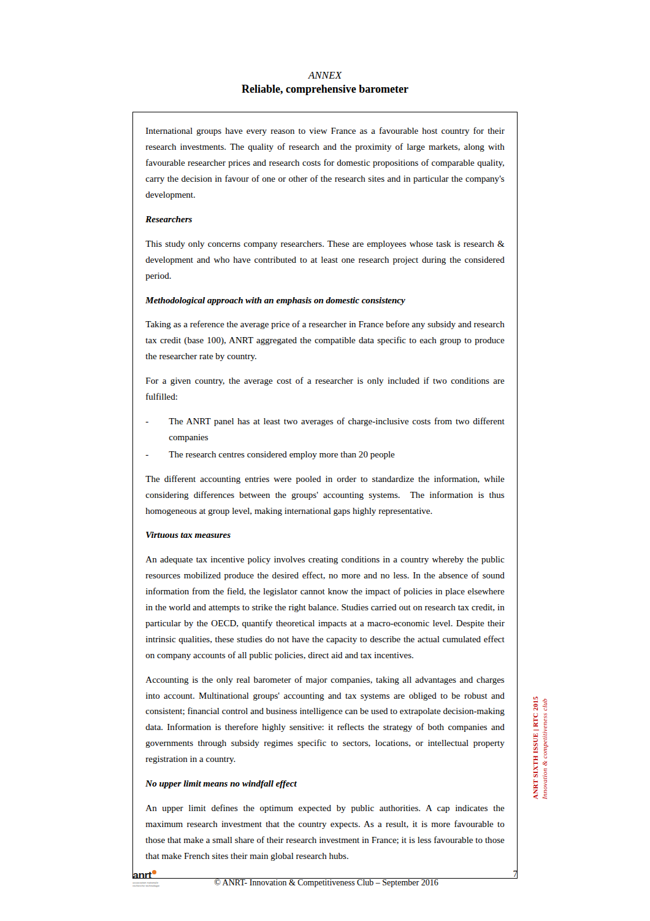ANNEX
Reliable, comprehensive barometer
International groups have every reason to view France as a favourable host country for their research investments. The quality of research and the proximity of large markets, along with favourable researcher prices and research costs for domestic propositions of comparable quality, carry the decision in favour of one or other of the research sites and in particular the company's development.
Researchers
This study only concerns company researchers. These are employees whose task is research & development and who have contributed to at least one research project during the considered period.
Methodological approach with an emphasis on domestic consistency
Taking as a reference the average price of a researcher in France before any subsidy and research tax credit (base 100), ANRT aggregated the compatible data specific to each group to produce the researcher rate by country.
For a given country, the average cost of a researcher is only included if two conditions are fulfilled:
The ANRT panel has at least two averages of charge-inclusive costs from two different companies
The research centres considered employ more than 20 people
The different accounting entries were pooled in order to standardize the information, while considering differences between the groups' accounting systems. The information is thus homogeneous at group level, making international gaps highly representative.
Virtuous tax measures
An adequate tax incentive policy involves creating conditions in a country whereby the public resources mobilized produce the desired effect, no more and no less. In the absence of sound information from the field, the legislator cannot know the impact of policies in place elsewhere in the world and attempts to strike the right balance. Studies carried out on research tax credit, in particular by the OECD, quantify theoretical impacts at a macro-economic level. Despite their intrinsic qualities, these studies do not have the capacity to describe the actual cumulated effect on company accounts of all public policies, direct aid and tax incentives.
Accounting is the only real barometer of major companies, taking all advantages and charges into account. Multinational groups' accounting and tax systems are obliged to be robust and consistent; financial control and business intelligence can be used to extrapolate decision-making data. Information is therefore highly sensitive: it reflects the strategy of both companies and governments through subsidy regimes specific to sectors, locations, or intellectual property registration in a country.
No upper limit means no windfall effect
An upper limit defines the optimum expected by public authorities. A cap indicates the maximum research investment that the country expects. As a result, it is more favourable to those that make a small share of their research investment in France; it is less favourable to those that make French sites their main global research hubs.
ANRT SIXTH ISSUE | RTC 2015
Innovation & competitiveness club
anrt
association nationale
recherche technologie
© ANRT- Innovation & Competitiveness Club – September 2016
7